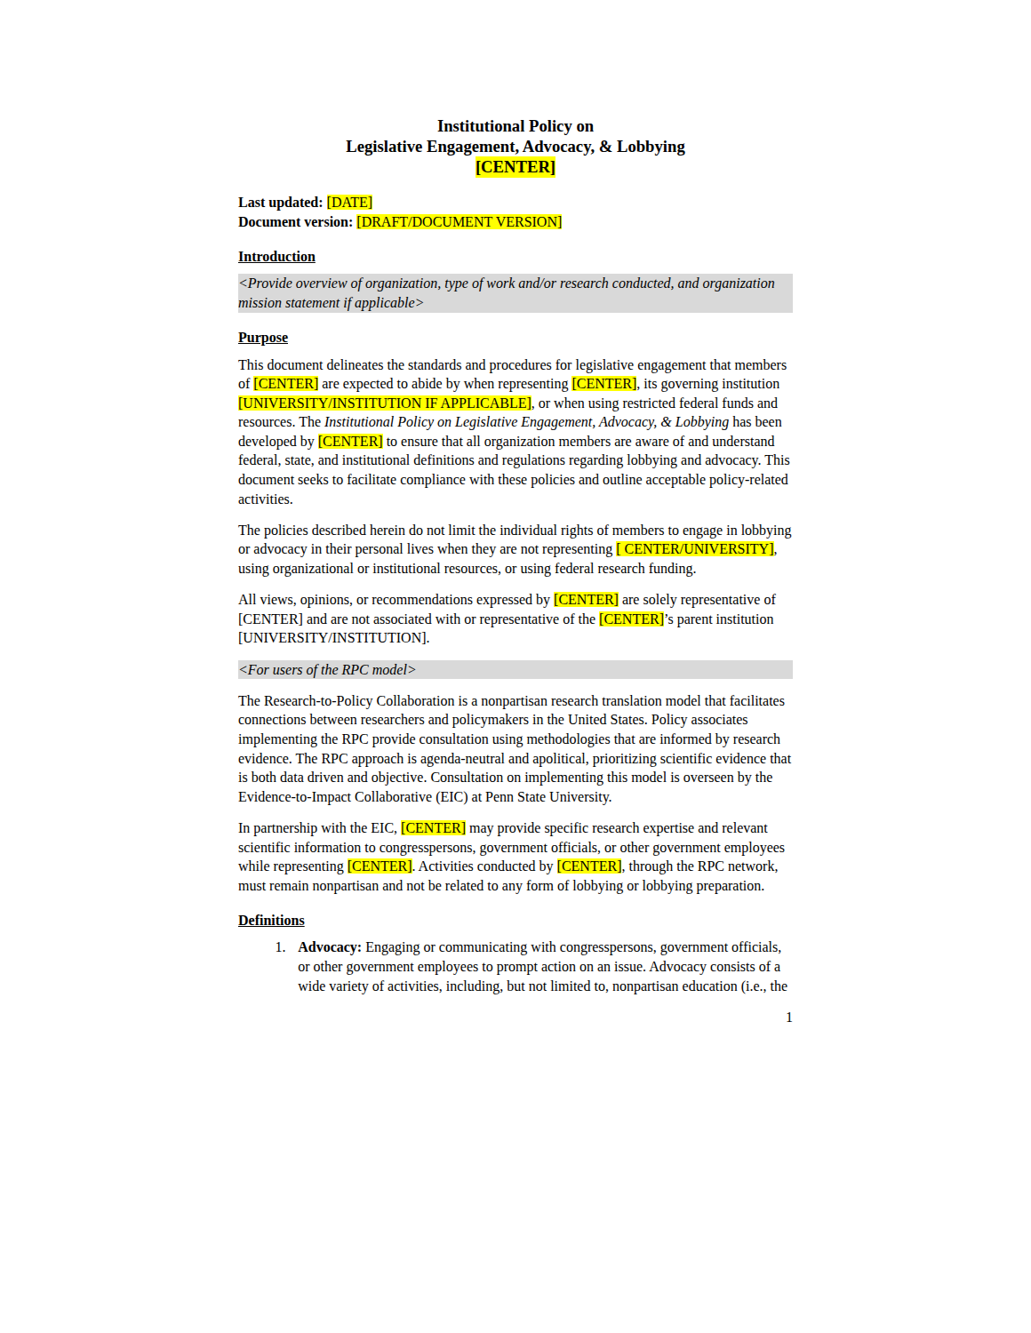Institutional Policy on
Legislative Engagement, Advocacy, & Lobbying
[CENTER]
Last updated: [DATE]
Document version: [DRAFT/DOCUMENT VERSION]
Introduction
<Provide overview of organization, type of work and/or research conducted, and organization mission statement if applicable>
Purpose
This document delineates the standards and procedures for legislative engagement that members of [CENTER] are expected to abide by when representing [CENTER], its governing institution [UNIVERSITY/INSTITUTION IF APPLICABLE], or when using restricted federal funds and resources. The Institutional Policy on Legislative Engagement, Advocacy, & Lobbying has been developed by [CENTER] to ensure that all organization members are aware of and understand federal, state, and institutional definitions and regulations regarding lobbying and advocacy. This document seeks to facilitate compliance with these policies and outline acceptable policy-related activities.
The policies described herein do not limit the individual rights of members to engage in lobbying or advocacy in their personal lives when they are not representing [ CENTER/UNIVERSITY], using organizational or institutional resources, or using federal research funding.
All views, opinions, or recommendations expressed by [CENTER] are solely representative of [CENTER] and are not associated with or representative of the [CENTER]’s parent institution [UNIVERSITY/INSTITUTION].
<For users of the RPC model>
The Research-to-Policy Collaboration is a nonpartisan research translation model that facilitates connections between researchers and policymakers in the United States. Policy associates implementing the RPC provide consultation using methodologies that are informed by research evidence. The RPC approach is agenda-neutral and apolitical, prioritizing scientific evidence that is both data driven and objective. Consultation on implementing this model is overseen by the Evidence-to-Impact Collaborative (EIC) at Penn State University.
In partnership with the EIC, [CENTER] may provide specific research expertise and relevant scientific information to congresspersons, government officials, or other government employees while representing [CENTER]. Activities conducted by [CENTER], through the RPC network, must remain nonpartisan and not be related to any form of lobbying or lobbying preparation.
Definitions
Advocacy: Engaging or communicating with congresspersons, government officials, or other government employees to prompt action on an issue. Advocacy consists of a wide variety of activities, including, but not limited to, nonpartisan education (i.e., the
1